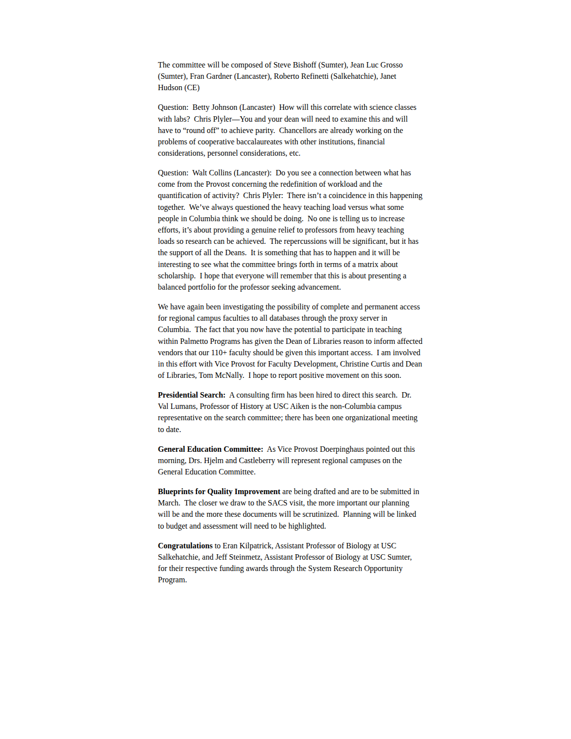The committee will be composed of Steve Bishoff (Sumter), Jean Luc Grosso (Sumter), Fran Gardner (Lancaster), Roberto Refinetti (Salkehatchie), Janet Hudson (CE)
Question: Betty Johnson (Lancaster) How will this correlate with science classes with labs? Chris Plyler—You and your dean will need to examine this and will have to “round off” to achieve parity. Chancellors are already working on the problems of cooperative baccalaureates with other institutions, financial considerations, personnel considerations, etc.
Question: Walt Collins (Lancaster): Do you see a connection between what has come from the Provost concerning the redefinition of workload and the quantification of activity? Chris Plyler: There isn’t a coincidence in this happening together. We’ve always questioned the heavy teaching load versus what some people in Columbia think we should be doing. No one is telling us to increase efforts, it’s about providing a genuine relief to professors from heavy teaching loads so research can be achieved. The repercussions will be significant, but it has the support of all the Deans. It is something that has to happen and it will be interesting to see what the committee brings forth in terms of a matrix about scholarship. I hope that everyone will remember that this is about presenting a balanced portfolio for the professor seeking advancement.
We have again been investigating the possibility of complete and permanent access for regional campus faculties to all databases through the proxy server in Columbia. The fact that you now have the potential to participate in teaching within Palmetto Programs has given the Dean of Libraries reason to inform affected vendors that our 110+ faculty should be given this important access. I am involved in this effort with Vice Provost for Faculty Development, Christine Curtis and Dean of Libraries, Tom McNally. I hope to report positive movement on this soon.
Presidential Search: A consulting firm has been hired to direct this search. Dr. Val Lumans, Professor of History at USC Aiken is the non-Columbia campus representative on the search committee; there has been one organizational meeting to date.
General Education Committee: As Vice Provost Doerpinghaus pointed out this morning, Drs. Hjelm and Castleberry will represent regional campuses on the General Education Committee.
Blueprints for Quality Improvement are being drafted and are to be submitted in March. The closer we draw to the SACS visit, the more important our planning will be and the more these documents will be scrutinized. Planning will be linked to budget and assessment will need to be highlighted.
Congratulations to Eran Kilpatrick, Assistant Professor of Biology at USC Salkehatchie, and Jeff Steinmetz, Assistant Professor of Biology at USC Sumter, for their respective funding awards through the System Research Opportunity Program.